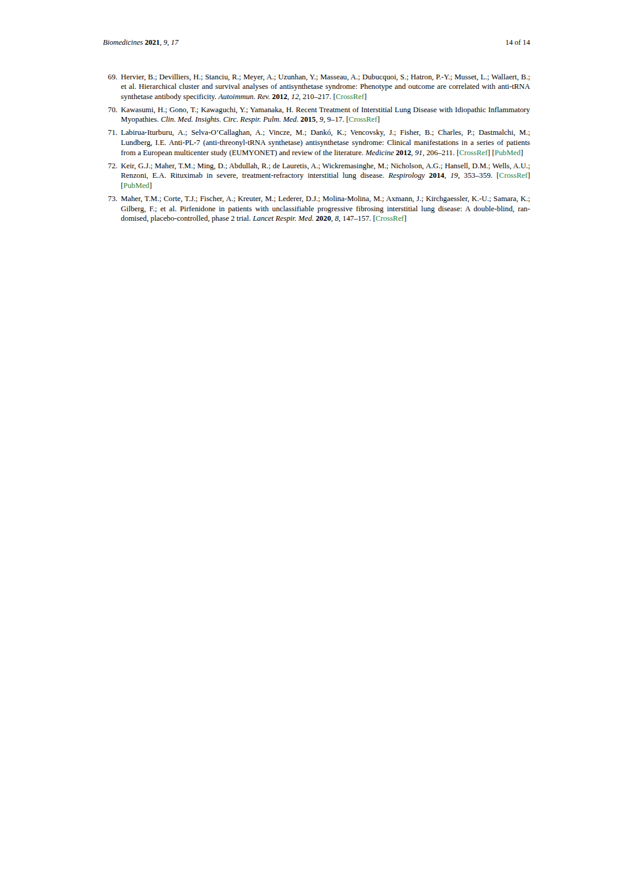Biomedicines 2021, 9, 17
14 of 14
Hervier, B.; Devilliers, H.; Stanciu, R.; Meyer, A.; Uzunhan, Y.; Masseau, A.; Dubucquoi, S.; Hatron, P.-Y.; Musset, L.; Wallaert, B.; et al. Hierarchical cluster and survival analyses of antisynthetase syndrome: Phenotype and outcome are correlated with anti-tRNA synthetase antibody specificity. Autoimmun. Rev. 2012, 12, 210–217. [CrossRef]
Kawasumi, H.; Gono, T.; Kawaguchi, Y.; Yamanaka, H. Recent Treatment of Interstitial Lung Disease with Idiopathic Inflammatory Myopathies. Clin. Med. Insights. Circ. Respir. Pulm. Med. 2015, 9, 9–17. [CrossRef]
Labirua-Iturburu, A.; Selva-O’Callaghan, A.; Vincze, M.; Dankó, K.; Vencovsky, J.; Fisher, B.; Charles, P.; Dastmalchi, M.; Lundberg, I.E. Anti-PL-7 (anti-threonyl-tRNA synthetase) antisynthetase syndrome: Clinical manifestations in a series of patients from a European multicenter study (EUMYONET) and review of the literature. Medicine 2012, 91, 206–211. [CrossRef] [PubMed]
Keir, G.J.; Maher, T.M.; Ming, D.; Abdullah, R.; de Lauretis, A.; Wickremasinghe, M.; Nicholson, A.G.; Hansell, D.M.; Wells, A.U.; Renzoni, E.A. Rituximab in severe, treatment-refractory interstitial lung disease. Respirology 2014, 19, 353–359. [CrossRef] [PubMed]
Maher, T.M.; Corte, T.J.; Fischer, A.; Kreuter, M.; Lederer, D.J.; Molina-Molina, M.; Axmann, J.; Kirchgaessler, K.-U.; Samara, K.; Gilberg, F.; et al. Pirfenidone in patients with unclassifiable progressive fibrosing interstitial lung disease: A double-blind, randomised, placebo-controlled, phase 2 trial. Lancet Respir. Med. 2020, 8, 147–157. [CrossRef]